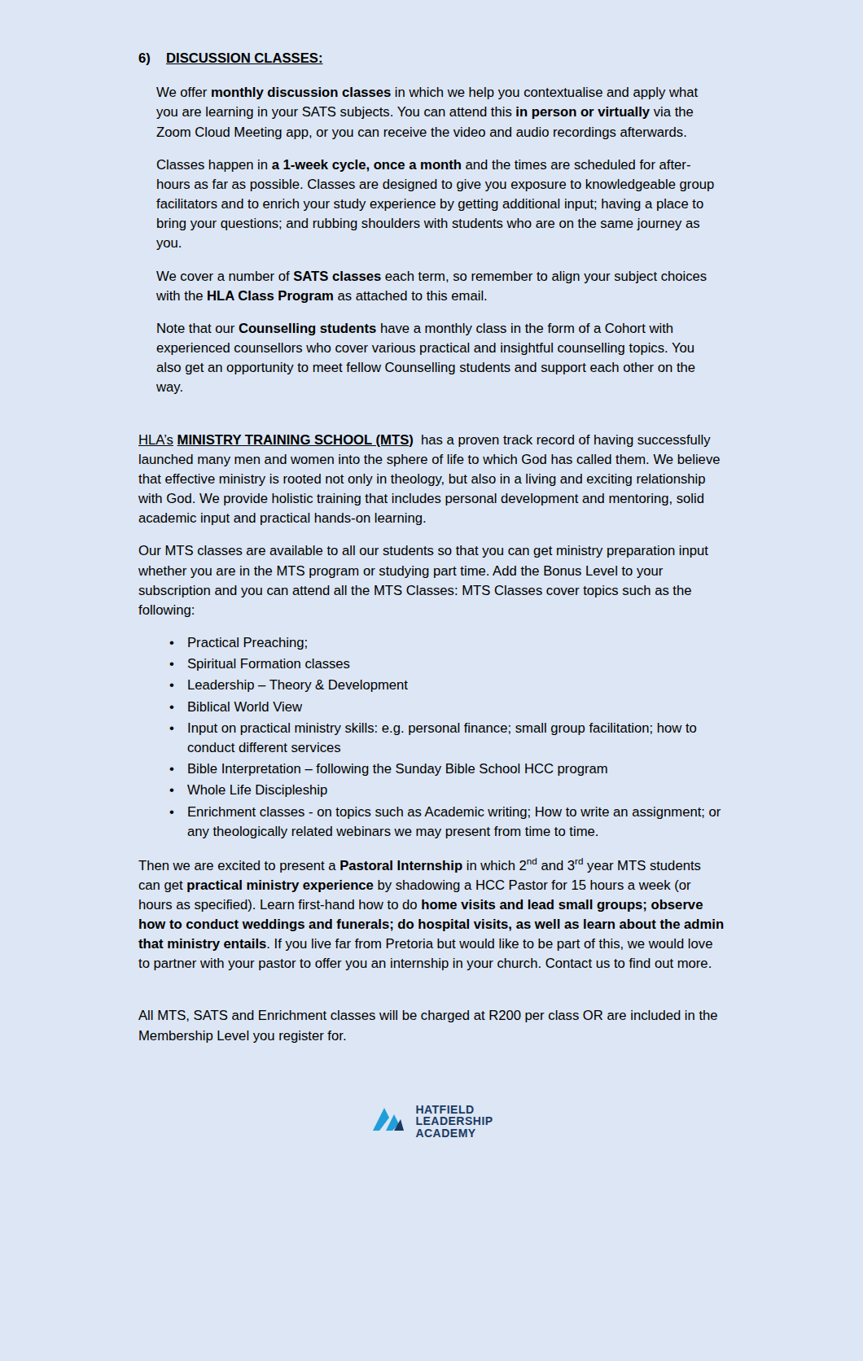6) DISCUSSION CLASSES:
We offer monthly discussion classes in which we help you contextualise and apply what you are learning in your SATS subjects. You can attend this in person or virtually via the Zoom Cloud Meeting app, or you can receive the video and audio recordings afterwards.
Classes happen in a 1-week cycle, once a month and the times are scheduled for after-hours as far as possible. Classes are designed to give you exposure to knowledgeable group facilitators and to enrich your study experience by getting additional input; having a place to bring your questions; and rubbing shoulders with students who are on the same journey as you.
We cover a number of SATS classes each term, so remember to align your subject choices with the HLA Class Program as attached to this email.
Note that our Counselling students have a monthly class in the form of a Cohort with experienced counsellors who cover various practical and insightful counselling topics. You also get an opportunity to meet fellow Counselling students and support each other on the way.
HLA’s MINISTRY TRAINING SCHOOL (MTS) has a proven track record of having successfully launched many men and women into the sphere of life to which God has called them. We believe that effective ministry is rooted not only in theology, but also in a living and exciting relationship with God. We provide holistic training that includes personal development and mentoring, solid academic input and practical hands-on learning.
Our MTS classes are available to all our students so that you can get ministry preparation input whether you are in the MTS program or studying part time. Add the Bonus Level to your subscription and you can attend all the MTS Classes: MTS Classes cover topics such as the following:
Practical Preaching;
Spiritual Formation classes
Leadership – Theory & Development
Biblical World View
Input on practical ministry skills: e.g. personal finance; small group facilitation; how to conduct different services
Bible Interpretation – following the Sunday Bible School HCC program
Whole Life Discipleship
Enrichment classes - on topics such as Academic writing; How to write an assignment; or any theologically related webinars we may present from time to time.
Then we are excited to present a Pastoral Internship in which 2nd and 3rd year MTS students can get practical ministry experience by shadowing a HCC Pastor for 15 hours a week (or hours as specified). Learn first-hand how to do home visits and lead small groups; observe how to conduct weddings and funerals; do hospital visits, as well as learn about the admin that ministry entails. If you live far from Pretoria but would like to be part of this, we would love to partner with your pastor to offer you an internship in your church. Contact us to find out more.
All MTS, SATS and Enrichment classes will be charged at R200 per class OR are included in the Membership Level you register for.
HATFIELD LEADERSHIP ACADEMY